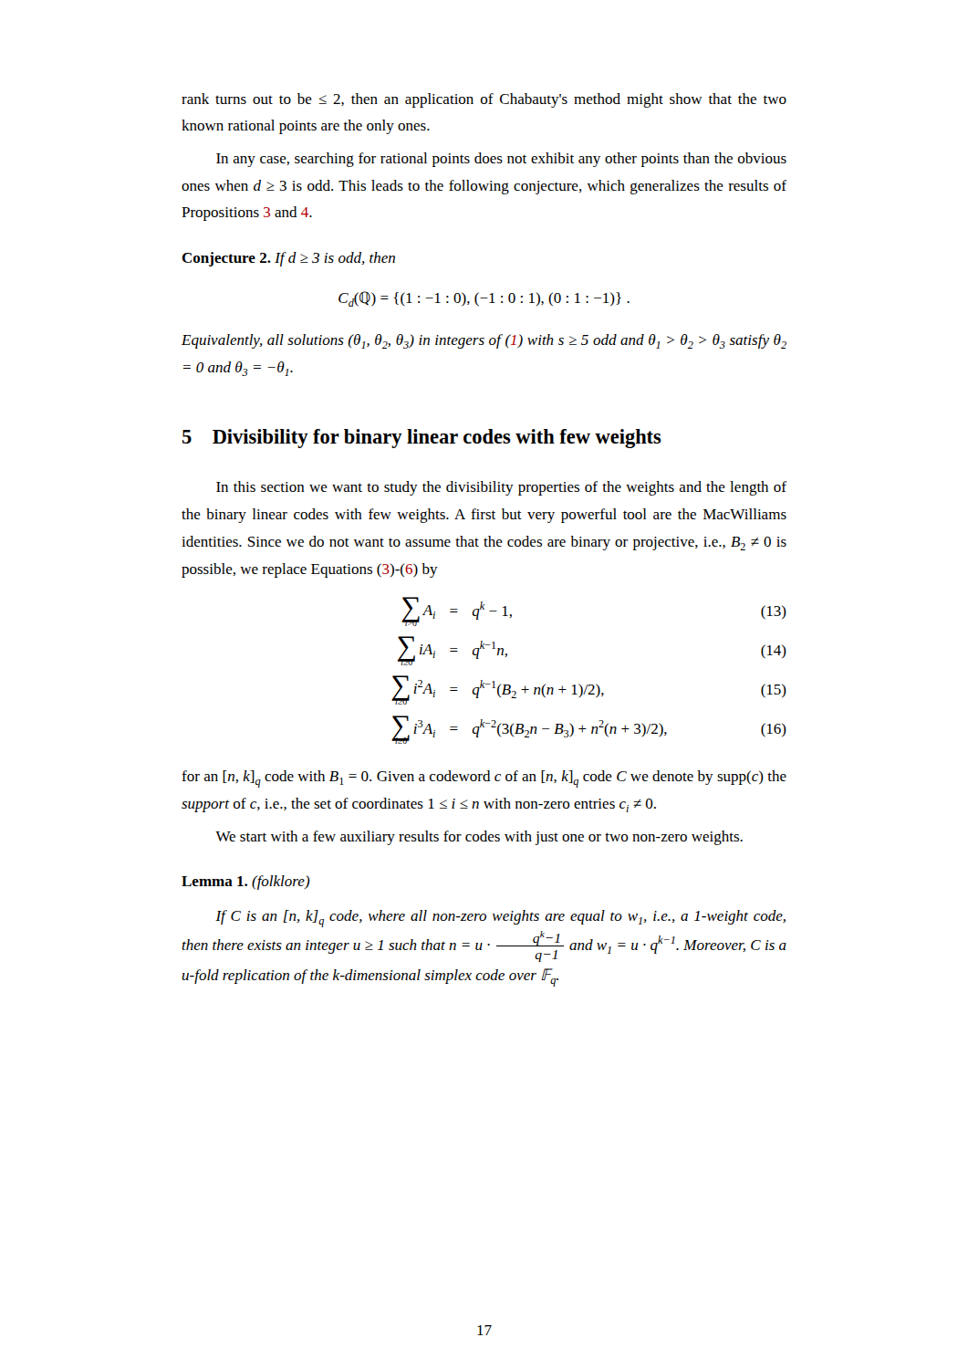rank turns out to be ≤ 2, then an application of Chabauty's method might show that the two known rational points are the only ones.
In any case, searching for rational points does not exhibit any other points than the obvious ones when d ≥ 3 is odd. This leads to the following conjecture, which generalizes the results of Propositions 3 and 4.
Conjecture 2. If d ≥ 3 is odd, then
Cd(ℚ) = {(1 : −1 : 0), (−1 : 0 : 1), (0 : 1 : −1)} .
Equivalently, all solutions (θ1, θ2, θ3) in integers of (1) with s ≥ 5 odd and θ1 > θ2 > θ3 satisfy θ2 = 0 and θ3 = −θ1.
5 Divisibility for binary linear codes with few weights
In this section we want to study the divisibility properties of the weights and the length of the binary linear codes with few weights. A first but very powerful tool are the MacWilliams identities. Since we do not want to assume that the codes are binary or projective, i.e., B2 ≠ 0 is possible, we replace Equations (3)-(6) by
| ∑ i >0 A i | = | q k − 1, | (13) |
| ∑ i ≥0 iA i | = | q k −1 n , | (14) |
| ∑ i ≥0 i 2 A i | = | q k −1 ( B 2 + n ( n + 1)/2), | (15) |
| ∑ i ≥0 i 3 A i | = | q k −2 (3( B 2 n − B 3 ) + n 2 ( n + 3)/2), | (16) |
for an [n, k]q code with B1 = 0. Given a codeword c of an [n, k]q code C we denote by supp(c) the support of c, i.e., the set of coordinates 1 ≤ i ≤ n with non-zero entries ci ≠ 0.
We start with a few auxiliary results for codes with just one or two non-zero weights.
Lemma 1. (folklore)
If C is an [n, k]q code, where all non-zero weights are equal to w1, i.e., a 1-weight code, then there exists an integer u ≥ 1 such that n = u · qk−1 q−1 and w1 = u · qk−1. Moreover, C is a u-fold replication of the k-dimensional simplex code over 𝔽q.
17